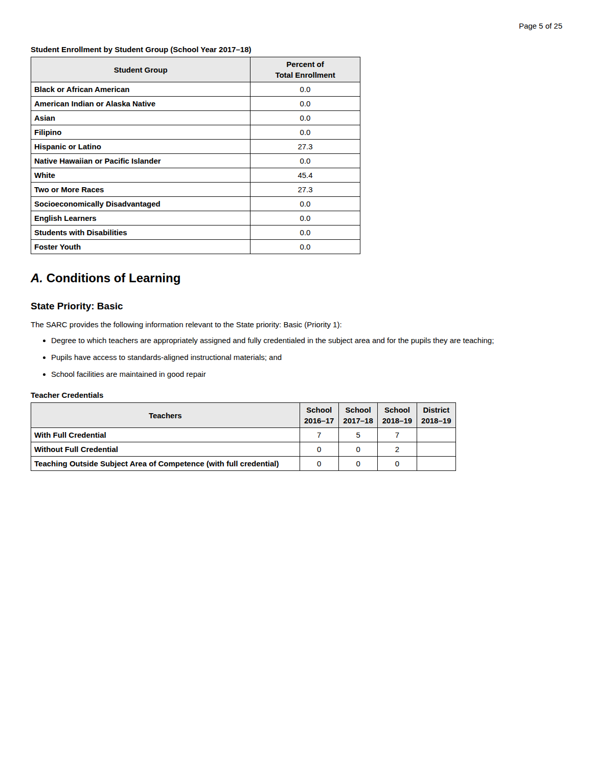Page 5 of 25
Student Enrollment by Student Group (School Year 2017–18)
| Student Group | Percent of Total Enrollment |
| --- | --- |
| Black or African American | 0.0 |
| American Indian or Alaska Native | 0.0 |
| Asian | 0.0 |
| Filipino | 0.0 |
| Hispanic or Latino | 27.3 |
| Native Hawaiian or Pacific Islander | 0.0 |
| White | 45.4 |
| Two or More Races | 27.3 |
| Socioeconomically Disadvantaged | 0.0 |
| English Learners | 0.0 |
| Students with Disabilities | 0.0 |
| Foster Youth | 0.0 |
A. Conditions of Learning
State Priority: Basic
The SARC provides the following information relevant to the State priority: Basic (Priority 1):
Degree to which teachers are appropriately assigned and fully credentialed in the subject area and for the pupils they are teaching;
Pupils have access to standards-aligned instructional materials; and
School facilities are maintained in good repair
Teacher Credentials
| Teachers | School 2016–17 | School 2017–18 | School 2018–19 | District 2018–19 |
| --- | --- | --- | --- | --- |
| With Full Credential | 7 | 5 | 7 | |
| Without Full Credential | 0 | 0 | 2 | |
| Teaching Outside Subject Area of Competence (with full credential) | 0 | 0 | 0 | |